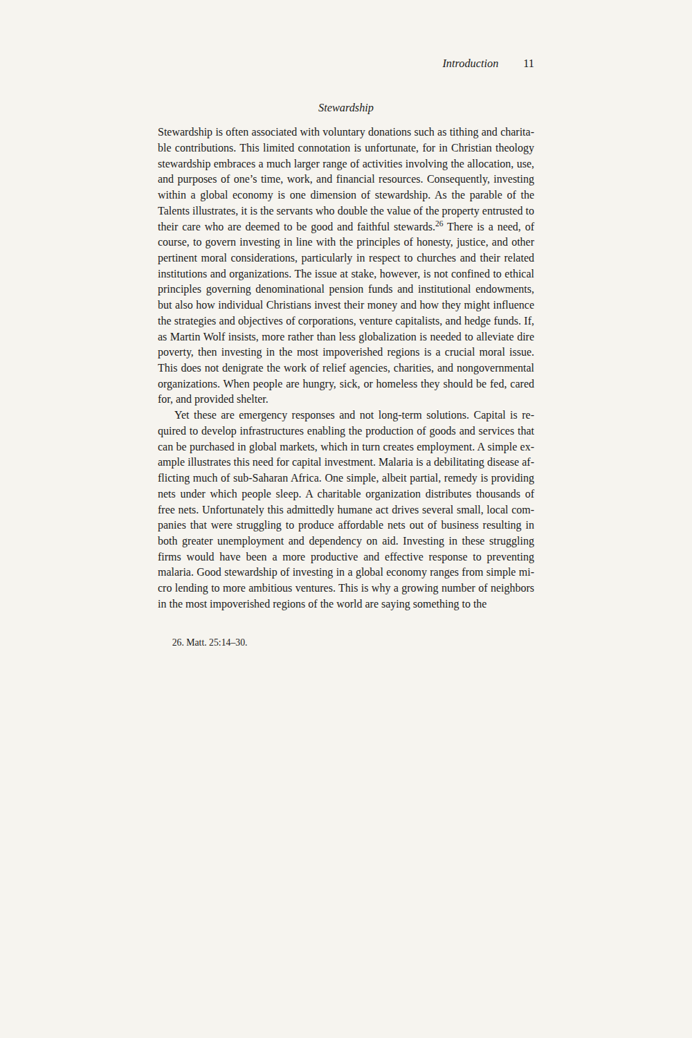Introduction 11
Stewardship
Stewardship is often associated with voluntary donations such as tithing and charitable contributions. This limited connotation is unfortunate, for in Christian theology stewardship embraces a much larger range of activities involving the allocation, use, and purposes of one’s time, work, and financial resources. Consequently, investing within a global economy is one dimension of stewardship. As the parable of the Talents illustrates, it is the servants who double the value of the property entrusted to their care who are deemed to be good and faithful stewards.26 There is a need, of course, to govern investing in line with the principles of honesty, justice, and other pertinent moral considerations, particularly in respect to churches and their related institutions and organizations. The issue at stake, however, is not confined to ethical principles governing denominational pension funds and institutional endowments, but also how individual Christians invest their money and how they might influence the strategies and objectives of corporations, venture capitalists, and hedge funds. If, as Martin Wolf insists, more rather than less globalization is needed to alleviate dire poverty, then investing in the most impoverished regions is a crucial moral issue. This does not denigrate the work of relief agencies, charities, and nongovernmental organizations. When people are hungry, sick, or homeless they should be fed, cared for, and provided shelter.
Yet these are emergency responses and not long-term solutions. Capital is required to develop infrastructures enabling the production of goods and services that can be purchased in global markets, which in turn creates employment. A simple example illustrates this need for capital investment. Malaria is a debilitating disease afflicting much of sub-Saharan Africa. One simple, albeit partial, remedy is providing nets under which people sleep. A charitable organization distributes thousands of free nets. Unfortunately this admittedly humane act drives several small, local companies that were struggling to produce affordable nets out of business resulting in both greater unemployment and dependency on aid. Investing in these struggling firms would have been a more productive and effective response to preventing malaria. Good stewardship of investing in a global economy ranges from simple micro lending to more ambitious ventures. This is why a growing number of neighbors in the most impoverished regions of the world are saying something to the
26. Matt. 25:14–30.